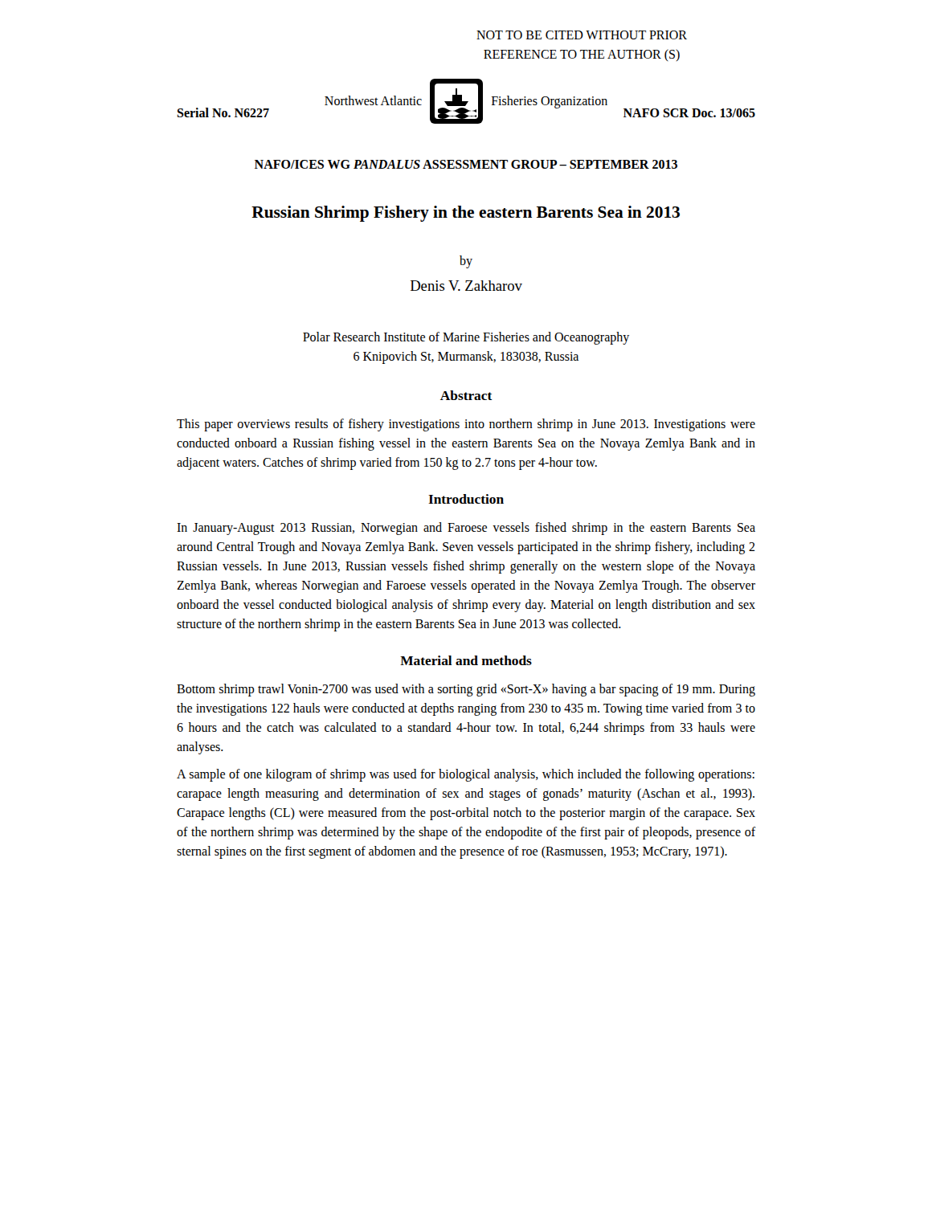NOT TO BE CITED WITHOUT PRIOR
REFERENCE TO THE AUTHOR (S)
Northwest Atlantic Fisheries Organization
Serial No. N6227 NAFO SCR Doc. 13/065
NAFO/ICES WG PANDALUS ASSESSMENT GROUP – SEPTEMBER 2013
Russian Shrimp Fishery in the eastern Barents Sea in 2013
by
Denis V. Zakharov
Polar Research Institute of Marine Fisheries and Oceanography
6 Knipovich St, Murmansk, 183038, Russia
Abstract
This paper overviews results of fishery investigations into northern shrimp in June 2013. Investigations were conducted onboard a Russian fishing vessel in the eastern Barents Sea on the Novaya Zemlya Bank and in adjacent waters. Catches of shrimp varied from 150 kg to 2.7 tons per 4-hour tow.
Introduction
In January-August 2013 Russian, Norwegian and Faroese vessels fished shrimp in the eastern Barents Sea around Central Trough and Novaya Zemlya Bank. Seven vessels participated in the shrimp fishery, including 2 Russian vessels. In June 2013, Russian vessels fished shrimp generally on the western slope of the Novaya Zemlya Bank, whereas Norwegian and Faroese vessels operated in the Novaya Zemlya Trough. The observer onboard the vessel conducted biological analysis of shrimp every day. Material on length distribution and sex structure of the northern shrimp in the eastern Barents Sea in June 2013 was collected.
Material and methods
Bottom shrimp trawl Vonin-2700 was used with a sorting grid «Sort-X» having a bar spacing of 19 mm. During the investigations 122 hauls were conducted at depths ranging from 230 to 435 m. Towing time varied from 3 to 6 hours and the catch was calculated to a standard 4-hour tow. In total, 6,244 shrimps from 33 hauls were analyses.
A sample of one kilogram of shrimp was used for biological analysis, which included the following operations: carapace length measuring and determination of sex and stages of gonads’ maturity (Aschan et al., 1993). Carapace lengths (CL) were measured from the post-orbital notch to the posterior margin of the carapace. Sex of the northern shrimp was determined by the shape of the endopodite of the first pair of pleopods, presence of sternal spines on the first segment of abdomen and the presence of roe (Rasmussen, 1953; McCrary, 1971).